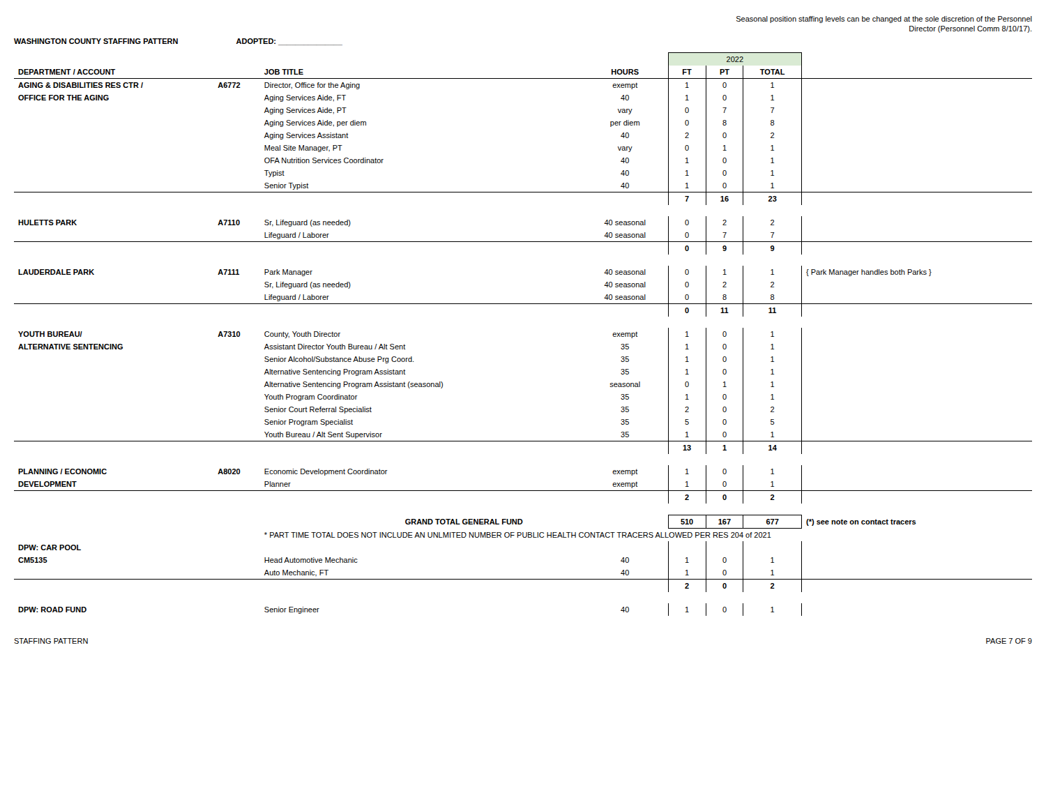Seasonal position staffing levels can be changed at the sole discretion of the Personnel
Director (Personnel Comm 8/10/17).
WASHINGTON COUNTY STAFFING PATTERN ADOPTED: _______________
| | | | | 2022 | |
| --- | --- | --- | --- | --- | --- |
| DEPARTMENT / ACCOUNT | | JOB TITLE | HOURS | FT | PT | TOTAL | |
| AGING & DISABILITIES RES CTR / | A6772 | Director, Office for the Aging | exempt | 1 | 0 | 1 | |
| OFFICE FOR THE AGING | | Aging Services Aide, FT | 40 | 1 | 0 | 1 | |
| | | Aging Services Aide, PT | vary | 0 | 7 | 7 | |
| | | Aging Services Aide, per diem | per diem | 0 | 8 | 8 | |
| | | Aging Services Assistant | 40 | 2 | 0 | 2 | |
| | | Meal Site Manager, PT | vary | 0 | 1 | 1 | |
| | | OFA Nutrition Services Coordinator | 40 | 1 | 0 | 1 | |
| | | Typist | 40 | 1 | 0 | 1 | |
| | | Senior Typist | 40 | 1 | 0 | 1 | |
| | | | | 7 | 16 | 23 | |
| HULETTS PARK | A7110 | Sr, Lifeguard (as needed) | 40 seasonal | 0 | 2 | 2 | |
| | | Lifeguard / Laborer | 40 seasonal | 0 | 7 | 7 | |
| | | | | 0 | 9 | 9 | |
| LAUDERDALE PARK | A7111 | Park Manager | 40 seasonal | 0 | 1 | 1 | { Park Manager handles both Parks } |
| | | Sr, Lifeguard (as needed) | 40 seasonal | 0 | 2 | 2 | |
| | | Lifeguard / Laborer | 40 seasonal | 0 | 8 | 8 | |
| | | | | 0 | 11 | 11 | |
| YOUTH BUREAU/ | A7310 | County, Youth Director | exempt | 1 | 0 | 1 | |
| ALTERNATIVE SENTENCING | | Assistant Director Youth Bureau / Alt Sent | 35 | 1 | 0 | 1 | |
| | | Senior Alcohol/Substance Abuse Prg Coord. | 35 | 1 | 0 | 1 | |
| | | Alternative Sentencing Program Assistant | 35 | 1 | 0 | 1 | |
| | | Alternative Sentencing Program Assistant (seasonal) | seasonal | 0 | 1 | 1 | |
| | | Youth Program Coordinator | 35 | 1 | 0 | 1 | |
| | | Senior Court Referral Specialist | 35 | 2 | 0 | 2 | |
| | | Senior Program Specialist | 35 | 5 | 0 | 5 | |
| | | Youth Bureau / Alt Sent Supervisor | 35 | 1 | 0 | 1 | |
| | | | | 13 | 1 | 14 | |
| PLANNING / ECONOMIC | A8020 | Economic Development Coordinator | exempt | 1 | 0 | 1 | |
| DEVELOPMENT | | Planner | exempt | 1 | 0 | 1 | |
| | | | | 2 | 0 | 2 | |
| | | GRAND TOTAL GENERAL FUND | 510 | 167 | 677 | (*) see note on contact tracers |
| | | * PART TIME TOTAL DOES NOT INCLUDE AN UNLMITED NUMBER OF PUBLIC HEALTH CONTACT TRACERS ALLOWED PER RES 204 of 2021 |
| DPW: CAR POOL | | | | | | | |
| CM5135 | | Head Automotive Mechanic | 40 | 1 | 0 | 1 | |
| | | Auto Mechanic, FT | 40 | 1 | 0 | 1 | |
| | | | | 2 | 0 | 2 | |
| DPW: ROAD FUND | | Senior Engineer | 40 | 1 | 0 | 1 | |
STAFFING PATTERN PAGE 7 OF 9